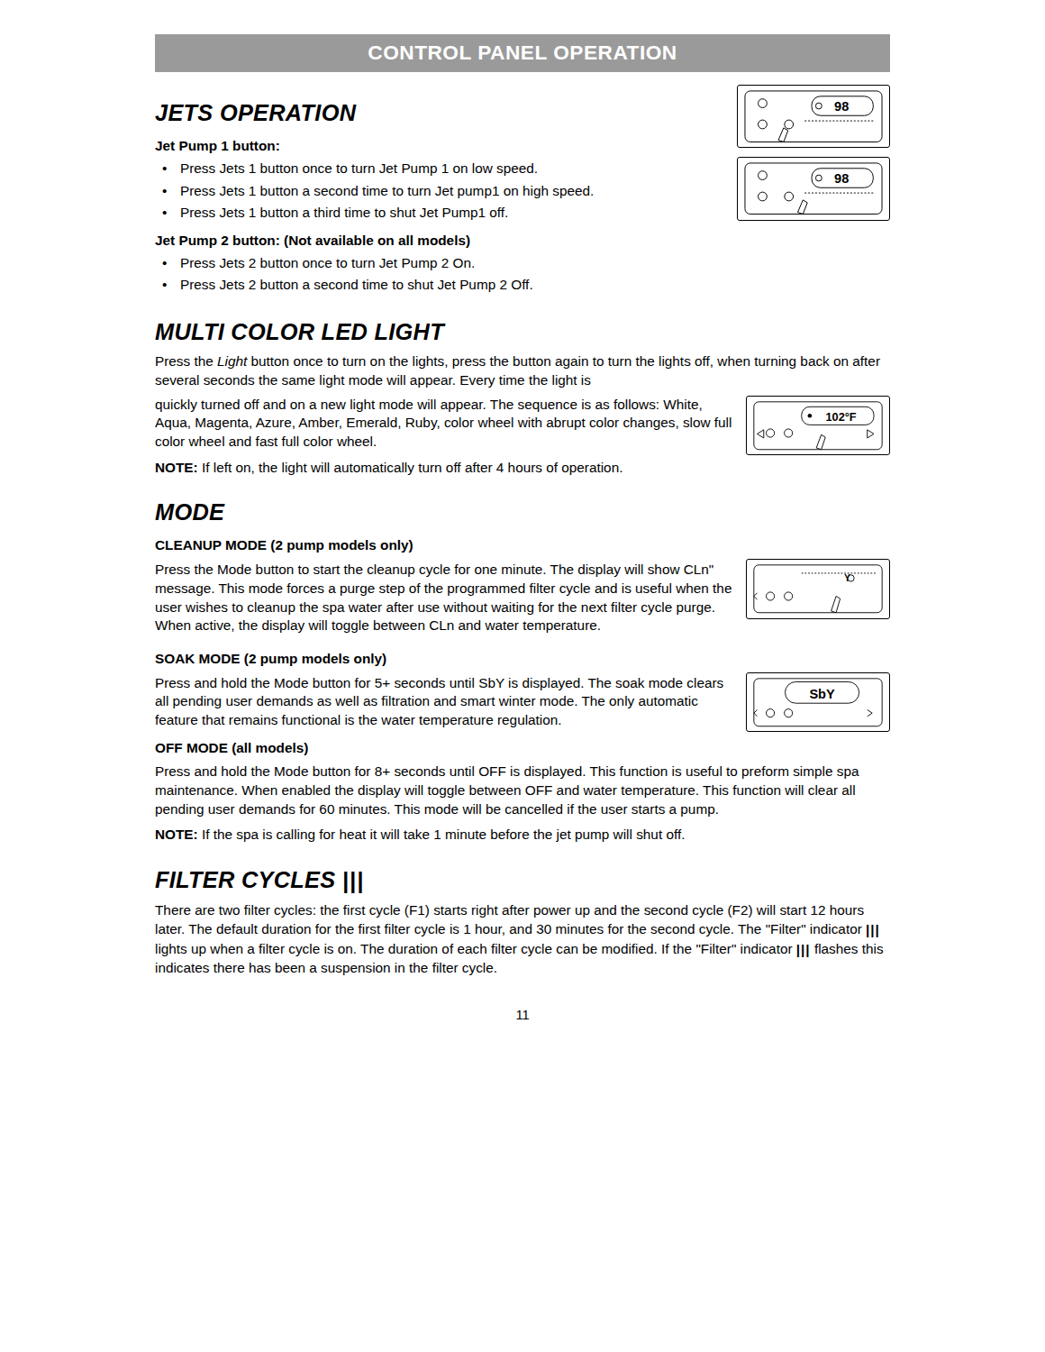CONTROL PANEL OPERATION
98
98
JETS OPERATION
Jet Pump 1 button:
Press Jets 1 button once to turn Jet Pump 1 on low speed.
Press Jets 1 button a second time to turn Jet pump1 on high speed.
Press Jets 1 button a third time to shut Jet Pump1 off.
Jet Pump 2 button: (Not available on all models)
Press Jets 2 button once to turn Jet Pump 2 On.
Press Jets 2 button a second time to shut Jet Pump 2 Off.
MULTI COLOR LED LIGHT
Press the Light button once to turn on the lights, press the button again to turn the lights off, when turning back on after several seconds the same light mode will appear. Every time the light is
102°F
quickly turned off and on a new light mode will appear. The sequence is as follows: White, Aqua, Magenta, Azure, Amber, Emerald, Ruby, color wheel with abrupt color changes, slow full color wheel and fast full color wheel.
NOTE: If left on, the light will automatically turn off after 4 hours of operation.
MODE
CLEANUP MODE (2 pump models only)
Y
Press the Mode button to start the cleanup cycle for one minute. The display will show CLn" message. This mode forces a purge step of the programmed filter cycle and is useful when the user wishes to cleanup the spa water after use without waiting for the next filter cycle purge. When active, the display will toggle between CLn and water temperature.
SOAK MODE (2 pump models only)
SbY
Press and hold the Mode button for 5+ seconds until SbY is displayed. The soak mode clears all pending user demands as well as filtration and smart winter mode. The only automatic feature that remains functional is the water temperature regulation.
OFF MODE (all models)
Press and hold the Mode button for 8+ seconds until OFF is displayed. This function is useful to preform simple spa maintenance. When enabled the display will toggle between OFF and water temperature. This function will clear all pending user demands for 60 minutes. This mode will be cancelled if the user starts a pump.
NOTE: If the spa is calling for heat it will take 1 minute before the jet pump will shut off.
FILTER CYCLES |||
There are two filter cycles: the first cycle (F1) starts right after power up and the second cycle (F2) will start 12 hours later. The default duration for the first filter cycle is 1 hour, and 30 minutes for the second cycle. The "Filter" indicator ||| lights up when a filter cycle is on. The duration of each filter cycle can be modified. If the "Filter" indicator ||| flashes this indicates there has been a suspension in the filter cycle.
11